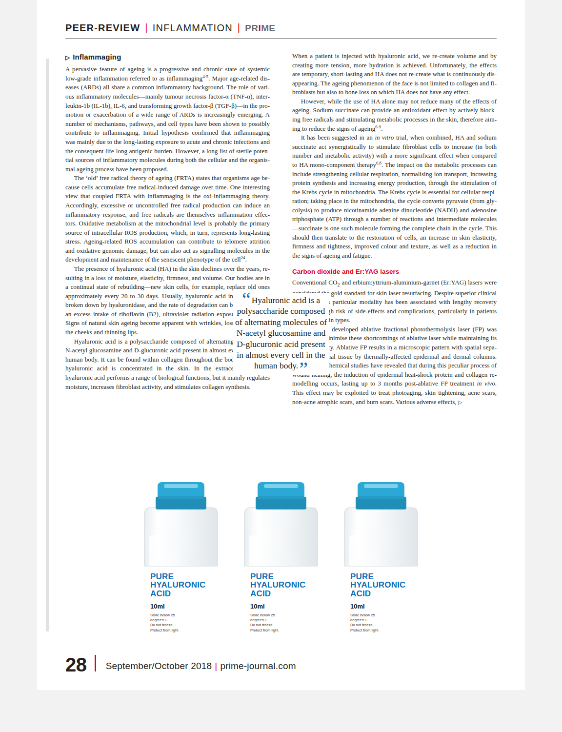PEER-REVIEW | INFLAMMATION | PRIME
“Hyaluronic acid is a polysaccharide composed of alternating molecules of N-acetyl glucosamine and D-glucuronic acid present in almost every cell in the human body.”
PURE
HYALURONIC
ACID
10ml
Store below 25
degrees C.
Do not freeze.
Protect from light.
PURE
HYALURONIC
ACID
10ml
Store below 25
degrees C.
Do not freeze.
Protect from light.
PURE
HYALURONIC
ACID
10ml
Store below 25
degrees C.
Do not freeze.
Protect from light.
▷Inflammaging
A pervasive feature of ageing is a progressive and chronic state of systemic low-grade inflammation referred to as inflammaging4-5. Major age-related diseases (ARDs) all share a common inflammatory background. The role of various inflammatory molecules—mainly tumour necrosis factor-α (TNF-α), interleukin-1b (IL-1b), IL-6, and transforming growth factor-β (TGF-β)—in the promotion or exacerbation of a wide range of ARDs is increasingly emerging. A number of mechanisms, pathways, and cell types have been shown to possibly contribute to inflammaging. Initial hypothesis confirmed that inflammaging was mainly due to the long-lasting exposure to acute and chronic infections and the consequent life-long antigenic burden. However, a long list of sterile potential sources of inflammatory molecules during both the cellular and the organismal ageing process have been proposed.
The ‘old’ free radical theory of ageing (FRTA) states that organisms age because cells accumulate free radical-induced damage over time. One interesting view that coupled FRTA with inflammaging is the oxi-inflammaging theory. Accordingly, excessive or uncontrolled free radical production can induce an inflammatory response, and free radicals are themselves inflammation effectors. Oxidative metabolism at the mitochondrial level is probably the primary source of intracellular ROS production, which, in turn, represents long-lasting stress. Ageing-related ROS accumulation can contribute to telomere attrition and oxidative genomic damage, but can also act as signalling molecules in the development and maintenance of the senescent phenotype of the cell24.
The presence of hyaluronic acid (HA) in the skin declines over the years, resulting in a loss of moisture, elasticity, firmness, and volume. Our bodies are in a continual state of rebuilding—new skin cells, for example, replace old ones approximately every 20 to 30 days. Usually, hyaluronic acid in skin tissue is broken down by hyaluronidase, and the rate of degradation can be increased by an excess intake of riboflavin (B2), ultraviolet radiation exposure or viruses. Signs of natural skin ageing become apparent with wrinkles, loss of volume in the cheeks and thinning lips.
Hyaluronic acid is a polysaccharide composed of alternating molecules of N-acetyl glucosamine and D-glucuronic acid present in almost every cell in the human body. It can be found within collagen throughout the body, but 50% of hyaluronic acid is concentrated in the skin. In the extracellular matrix, hyaluronic acid performs a range of biological functions, but it mainly regulates moisture, increases fibroblast activity, and stimulates collagen synthesis.
When a patient is injected with hyaluronic acid, we re-create volume and by creating more tension, more hydration is achieved. Unfortunately, the effects are temporary, short-lasting and HA does not re-create what is continuously disappearing. The ageing phenomenon of the face is not limited to collagen and fibroblasts but also to bone loss on which HA does not have any effect.
However, while the use of HA alone may not reduce many of the effects of ageing. Sodium succinate can provide an antioxidant effect by actively blocking free radicals and stimulating metabolic processes in the skin, therefore aiming to reduce the signs of ageing6-9.
It has been suggested in an in vitro trial, when combined, HA and sodium succinate act synergistically to stimulate fibroblast cells to increase (in both number and metabolic activity) with a more significant effect when compared to HA mono-component therapy6,8. The impact on the metabolic processes can include strengthening cellular respiration, normalising ion transport, increasing protein synthesis and increasing energy production, through the stimulation of the Krebs cycle in mitochondria. The Krebs cycle is essential for cellular respiration; taking place in the mitochondria, the cycle converts pyruvate (from glycolysis) to produce nicotinamide adenine dinucleotide (NADH) and adenosine triphosphate (ATP) through a number of reactions and intermediate molecules—succinate is one such molecule forming the complete chain in the cycle. This should then translate to the restoration of cells, an increase in skin elasticity, firmness and tightness, improved colour and texture, as well as a reduction in the signs of ageing and fatigue.
Carbon dioxide and Er:YAG lasers
Conventional CO2 and erbium:yttrium-aluminium-garnet (Er:YAG) lasers were considered the gold standard for skin laser resurfacing. Despite superior clinical outcomes, this particular modality has been associated with lengthy recovery time and a high risk of side-effects and complications, particularly in patients with darker skin types.
The newly developed ablative fractional photothermolysis laser (FP) was designed to minimise these shortcomings of ablative laser while maintaining its clinical efficacy. Ablative FP results in a microscopic pattern with spatial separation of normal tissue by thermally-affected epidermal and dermal columns. Immunohistochemical studies have revealed that during this peculiar process of wound healing, the induction of epidermal heat-shock protein and collagen remodelling occurs, lasting up to 3 months post-ablative FP treatment in vivo. This effect may be exploited to treat photoaging, skin tightening, acne scars, non-acne atrophic scars, and burn scars. Various adverse effects, ▷
28 September/October 2018|prime-journal.com